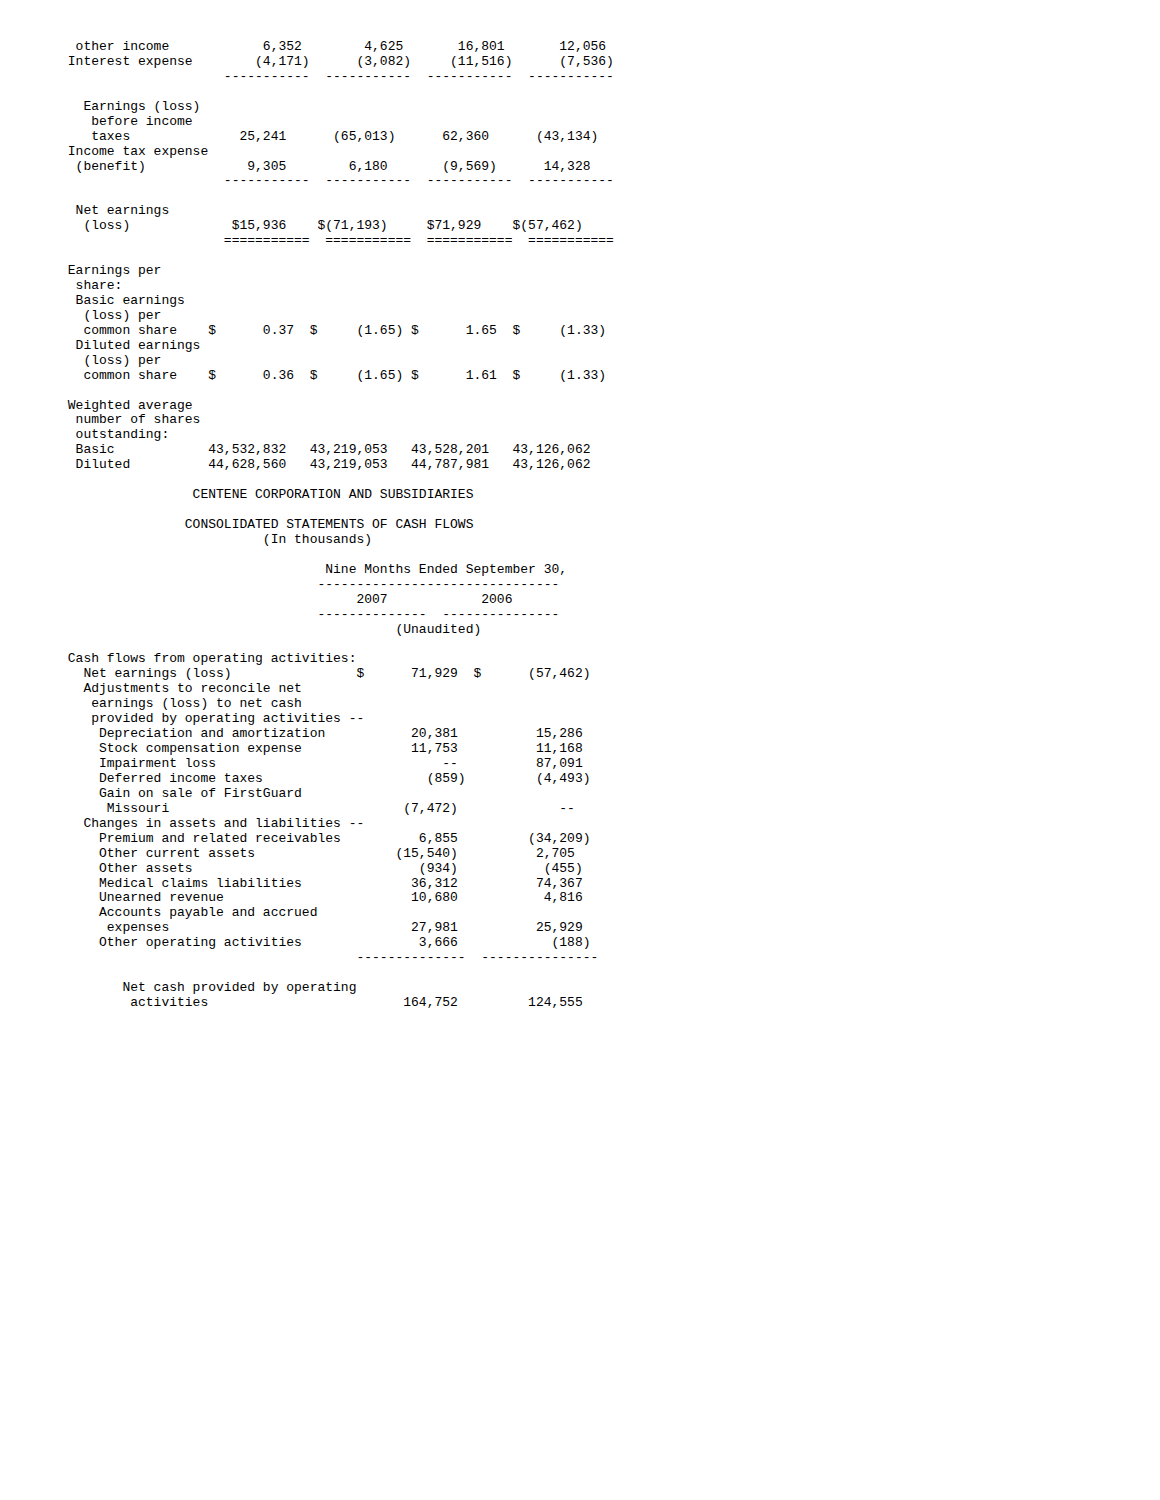other income            6,352        4,625       16,801       12,056
 Interest expense        (4,171)      (3,082)     (11,516)      (7,536)
                     -----------  -----------  -----------  -----------

   Earnings (loss)
    before income
    taxes              25,241      (65,013)      62,360      (43,134)
 Income tax expense
  (benefit)             9,305        6,180       (9,569)      14,328
                     -----------  -----------  -----------  -----------

  Net earnings
   (loss)             $15,936    $(71,193)     $71,929    $(57,462)
                     ===========  ===========  ===========  ===========

 Earnings per
  share:
  Basic earnings
   (loss) per
   common share    $      0.37  $     (1.65) $      1.65  $     (1.33)
  Diluted earnings
   (loss) per
   common share    $      0.36  $     (1.65) $      1.61  $     (1.33)

 Weighted average
  number of shares
  outstanding:
  Basic            43,532,832   43,219,053   43,528,201   43,126,062
  Diluted          44,628,560   43,219,053   44,787,981   43,126,062

                 CENTENE CORPORATION AND SUBSIDIARIES

                CONSOLIDATED STATEMENTS OF CASH FLOWS
                          (In thousands)

                                  Nine Months Ended September 30,
                                 -------------------------------
                                      2007            2006
                                 --------------  ---------------
                                           (Unaudited)

 Cash flows from operating activities:
   Net earnings (loss)                $      71,929  $      (57,462)
   Adjustments to reconcile net
    earnings (loss) to net cash
    provided by operating activities --
     Depreciation and amortization           20,381          15,286
     Stock compensation expense              11,753          11,168
     Impairment loss                             --          87,091
     Deferred income taxes                     (859)         (4,493)
     Gain on sale of FirstGuard
      Missouri                              (7,472)             --
   Changes in assets and liabilities --
     Premium and related receivables          6,855         (34,209)
     Other current assets                  (15,540)          2,705
     Other assets                             (934)           (455)
     Medical claims liabilities              36,312          74,367
     Unearned revenue                        10,680           4,816
     Accounts payable and accrued
      expenses                               27,981          25,929
     Other operating activities               3,666            (188)
                                      --------------  ---------------

        Net cash provided by operating
         activities                         164,752         124,555